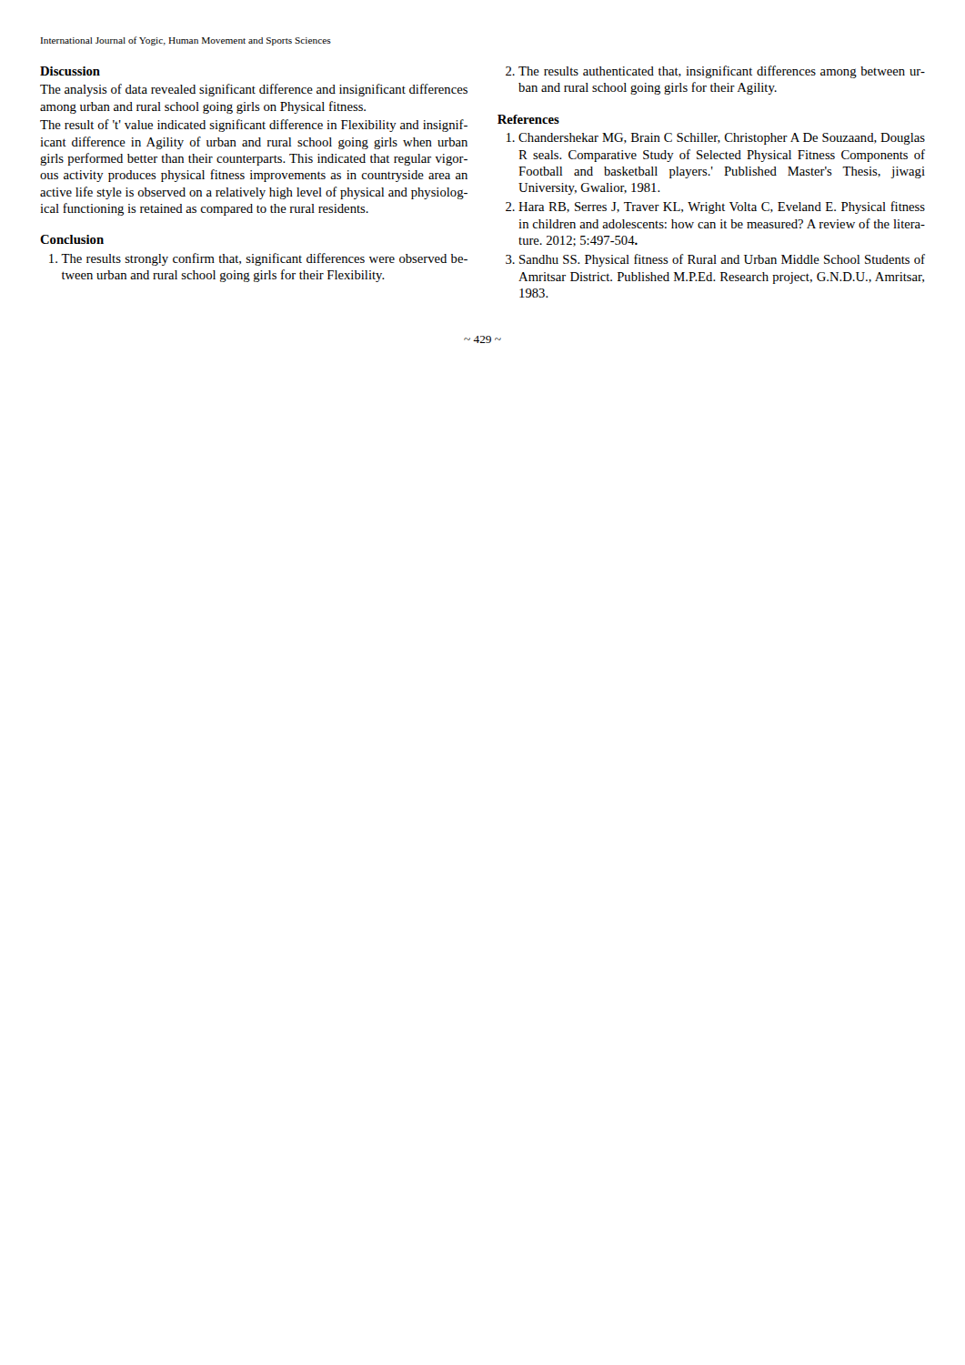International Journal of Yogic, Human Movement and Sports Sciences
Discussion
The analysis of data revealed significant difference and insignificant differences among urban and rural school going girls on Physical fitness.
The result of 't' value indicated significant difference in Flexibility and insignificant difference in Agility of urban and rural school going girls when urban girls performed better than their counterparts. This indicated that regular vigorous activity produces physical fitness improvements as in countryside area an active life style is observed on a relatively high level of physical and physiological functioning is retained as compared to the rural residents.
Conclusion
The results strongly confirm that, significant differences were observed between urban and rural school going girls for their Flexibility.
The results authenticated that, insignificant differences among between urban and rural school going girls for their Agility.
References
Chandershekar MG, Brain C Schiller, Christopher A De Souzaand, Douglas R seals. Comparative Study of Selected Physical Fitness Components of Football and basketball players.' Published Master's Thesis, jiwagi University, Gwalior, 1981.
Hara RB, Serres J, Traver KL, Wright Volta C, Eveland E. Physical fitness in children and adolescents: how can it be measured? A review of the literature. 2012; 5:497-504.
Sandhu SS. Physical fitness of Rural and Urban Middle School Students of Amritsar District. Published M.P.Ed. Research project, G.N.D.U., Amritsar, 1983.
~ 429 ~